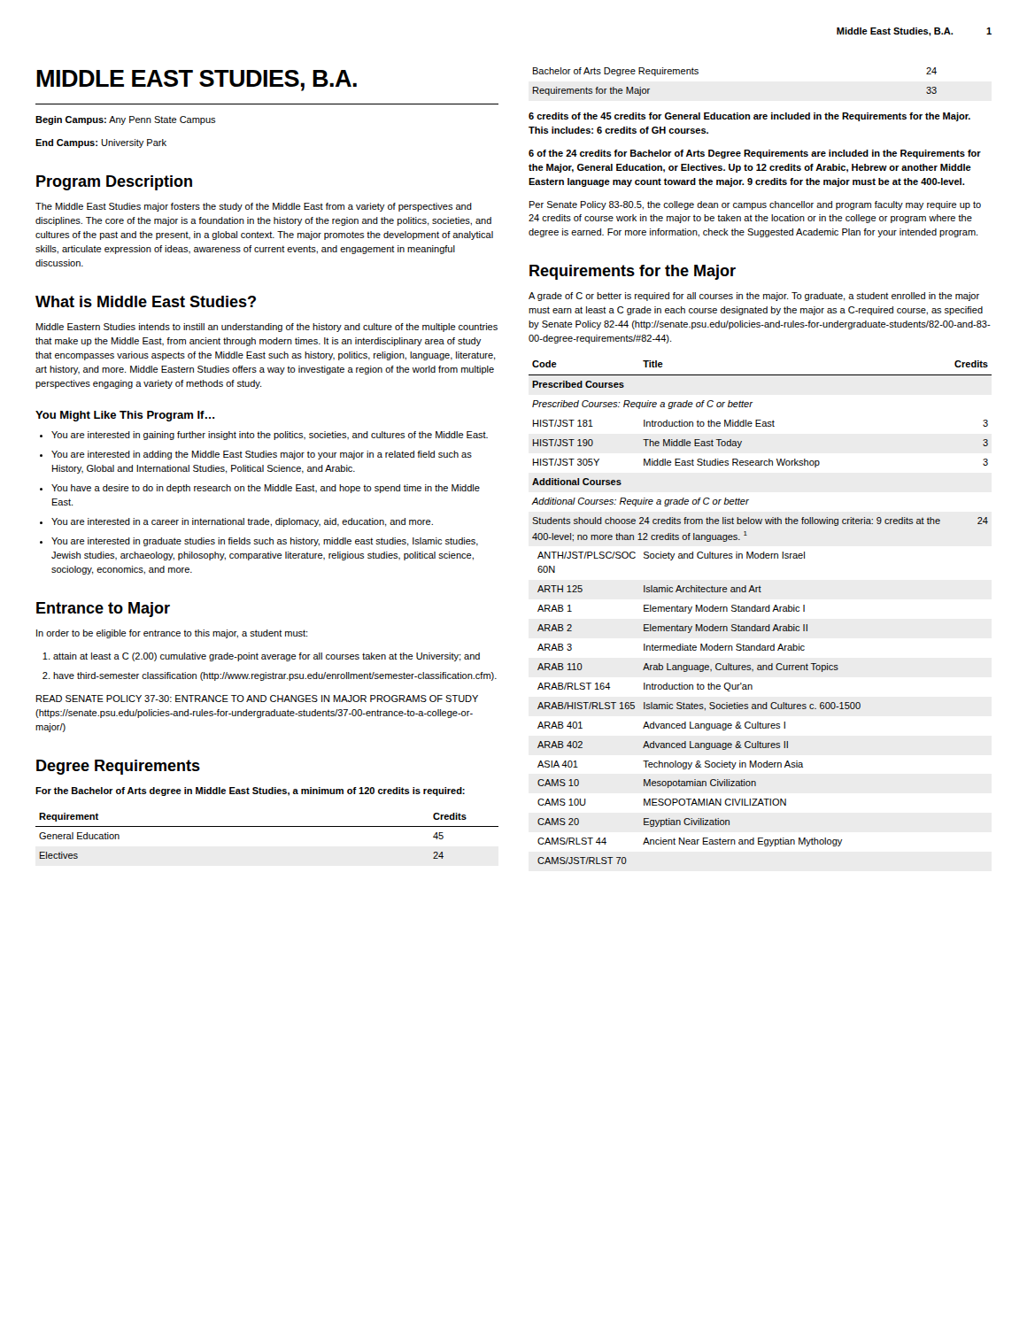Middle East Studies, B.A. 1
MIDDLE EAST STUDIES, B.A.
Begin Campus: Any Penn State Campus
End Campus: University Park
Program Description
The Middle East Studies major fosters the study of the Middle East from a variety of perspectives and disciplines. The core of the major is a foundation in the history of the region and the politics, societies, and cultures of the past and the present, in a global context. The major promotes the development of analytical skills, articulate expression of ideas, awareness of current events, and engagement in meaningful discussion.
What is Middle East Studies?
Middle Eastern Studies intends to instill an understanding of the history and culture of the multiple countries that make up the Middle East, from ancient through modern times. It is an interdisciplinary area of study that encompasses various aspects of the Middle East such as history, politics, religion, language, literature, art history, and more. Middle Eastern Studies offers a way to investigate a region of the world from multiple perspectives engaging a variety of methods of study.
You Might Like This Program If…
You are interested in gaining further insight into the politics, societies, and cultures of the Middle East.
You are interested in adding the Middle East Studies major to your major in a related field such as History, Global and International Studies, Political Science, and Arabic.
You have a desire to do in depth research on the Middle East, and hope to spend time in the Middle East.
You are interested in a career in international trade, diplomacy, aid, education, and more.
You are interested in graduate studies in fields such as history, middle east studies, Islamic studies, Jewish studies, archaeology, philosophy, comparative literature, religious studies, political science, sociology, economics, and more.
Entrance to Major
In order to be eligible for entrance to this major, a student must:
attain at least a C (2.00) cumulative grade-point average for all courses taken at the University; and
have third-semester classification (http://www.registrar.psu.edu/enrollment/semester-classification.cfm).
READ SENATE POLICY 37-30: ENTRANCE TO AND CHANGES IN MAJOR PROGRAMS OF STUDY (https://senate.psu.edu/policies-and-rules-for-undergraduate-students/37-00-entrance-to-a-college-or-major/)
Degree Requirements
For the Bachelor of Arts degree in Middle East Studies, a minimum of 120 credits is required:
| Requirement | Credits |
| General Education | 45 |
| Electives | 24 |
| Bachelor of Arts Degree Requirements | 24 |
| Requirements for the Major | 33 |
6 credits of the 45 credits for General Education are included in the Requirements for the Major. This includes: 6 credits of GH courses.
6 of the 24 credits for Bachelor of Arts Degree Requirements are included in the Requirements for the Major, General Education, or Electives. Up to 12 credits of Arabic, Hebrew or another Middle Eastern language may count toward the major. 9 credits for the major must be at the 400-level.
Per Senate Policy 83-80.5, the college dean or campus chancellor and program faculty may require up to 24 credits of course work in the major to be taken at the location or in the college or program where the degree is earned. For more information, check the Suggested Academic Plan for your intended program.
Requirements for the Major
A grade of C or better is required for all courses in the major. To graduate, a student enrolled in the major must earn at least a C grade in each course designated by the major as a C-required course, as specified by Senate Policy 82-44 (http://senate.psu.edu/policies-and-rules-for-undergraduate-students/82-00-and-83-00-degree-requirements/#82-44).
| Code | Title | Credits |
| Prescribed Courses |
| Prescribed Courses: Require a grade of C or better |
| HIST/JST 181 | Introduction to the Middle East | 3 |
| HIST/JST 190 | The Middle East Today | 3 |
| HIST/JST 305Y | Middle East Studies Research Workshop | 3 |
| Additional Courses |
| Additional Courses: Require a grade of C or better |
| Students should choose 24 credits from the list below with the following criteria: 9 credits at the 400-level; no more than 12 credits of languages. 1 | 24 |
| ANTH/JST/PLSC/SOC 60N | Society and Cultures in Modern Israel | |
| ARTH 125 | Islamic Architecture and Art | |
| ARAB 1 | Elementary Modern Standard Arabic I | |
| ARAB 2 | Elementary Modern Standard Arabic II | |
| ARAB 3 | Intermediate Modern Standard Arabic | |
| ARAB 110 | Arab Language, Cultures, and Current Topics | |
| ARAB/RLST 164 | Introduction to the Qur'an | |
| ARAB/HIST/RLST 165 | Islamic States, Societies and Cultures c. 600-1500 | |
| ARAB 401 | Advanced Language & Cultures I | |
| ARAB 402 | Advanced Language & Cultures II | |
| ASIA 401 | Technology & Society in Modern Asia | |
| CAMS 10 | Mesopotamian Civilization | |
| CAMS 10U | MESOPOTAMIAN CIVILIZATION | |
| CAMS 20 | Egyptian Civilization | |
| CAMS/RLST 44 | Ancient Near Eastern and Egyptian Mythology | |
| CAMS/JST/RLST 70 | | |